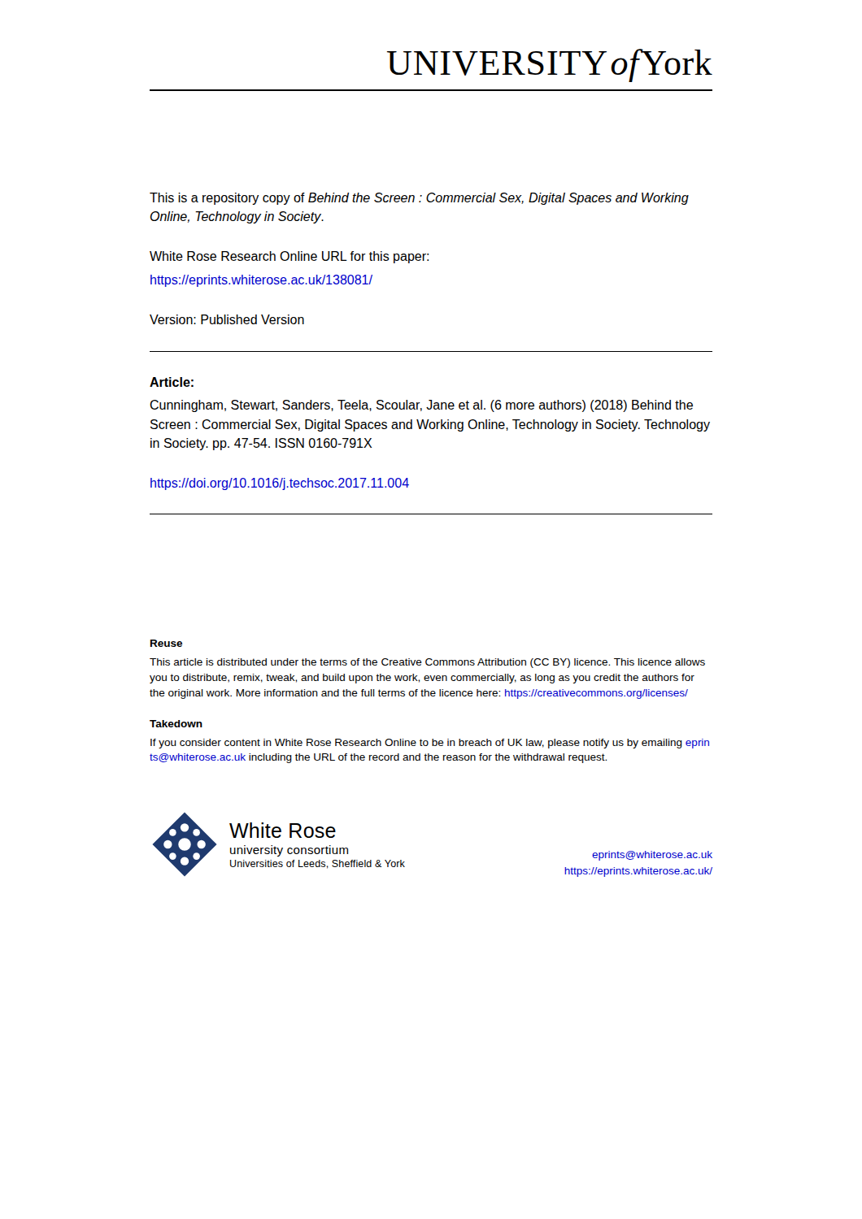University of York
This is a repository copy of Behind the Screen : Commercial Sex, Digital Spaces and Working Online, Technology in Society.
White Rose Research Online URL for this paper:
https://eprints.whiterose.ac.uk/138081/
Version: Published Version
Article:
Cunningham, Stewart, Sanders, Teela, Scoular, Jane et al. (6 more authors) (2018) Behind the Screen : Commercial Sex, Digital Spaces and Working Online, Technology in Society. Technology in Society. pp. 47-54. ISSN 0160-791X
https://doi.org/10.1016/j.techsoc.2017.11.004
Reuse
This article is distributed under the terms of the Creative Commons Attribution (CC BY) licence. This licence allows you to distribute, remix, tweak, and build upon the work, even commercially, as long as you credit the authors for the original work. More information and the full terms of the licence here: https://creativecommons.org/licenses/
Takedown
If you consider content in White Rose Research Online to be in breach of UK law, please notify us by emailing eprints@whiterose.ac.uk including the URL of the record and the reason for the withdrawal request.
White Rose University Consortium emblem
White Rose
university consortium
Universities of Leeds, Sheffield & York
eprints@whiterose.ac.uk https://eprints.whiterose.ac.uk/